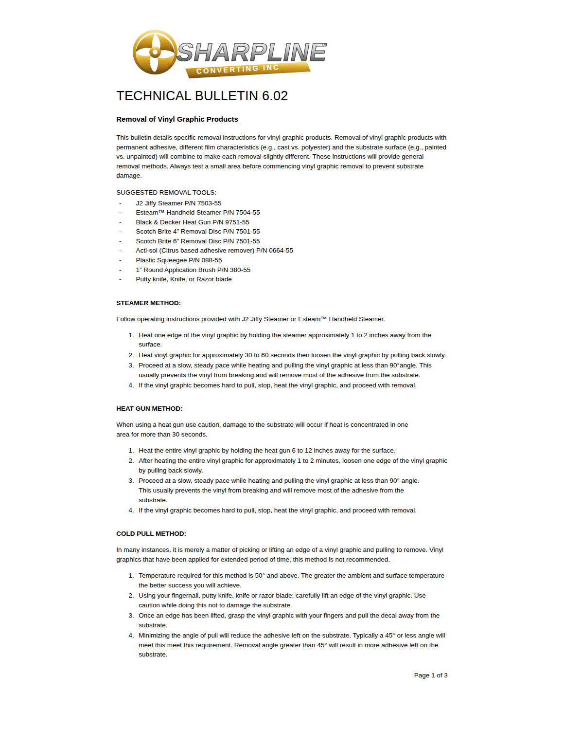SHARPLINE ™ CONVERTING INC
TECHNICAL BULLETIN 6.02
Removal of Vinyl Graphic Products
This bulletin details specific removal instructions for vinyl graphic products. Removal of vinyl graphic products with permanent adhesive, different film characteristics (e.g., cast vs. polyester) and the substrate surface (e.g., painted vs. unpainted) will combine to make each removal slightly different. These instructions will provide general removal methods. Always test a small area before commencing vinyl graphic removal to prevent substrate damage.
SUGGESTED REMOVAL TOOLS:
J2 Jiffy Steamer P/N 7503-55
Esteam™ Handheld Steamer P/N 7504-55
Black & Decker Heat Gun P/N 9751-55
Scotch Brite 4” Removal Disc P/N 7501-55
Scotch Brite 6” Removal Disc P/N 7501-55
Acti-sol (Citrus based adhesive remover) P/N 0664-55
Plastic Squeegee P/N 088-55
1” Round Application Brush P/N 380-55
Putty knife, Knife, or Razor blade
STEAMER METHOD:
Follow operating instructions provided with J2 Jiffy Steamer or Esteam™ Handheld Steamer.
Heat one edge of the vinyl graphic by holding the steamer approximately 1 to 2 inches away from the surface.
Heat vinyl graphic for approximately 30 to 60 seconds then loosen the vinyl graphic by pulling back slowly.
Proceed at a slow, steady pace while heating and pulling the vinyl graphic at less than 90°angle. This usually prevents the vinyl from breaking and will remove most of the adhesive from the substrate.
If the vinyl graphic becomes hard to pull, stop, heat the vinyl graphic, and proceed with removal.
HEAT GUN METHOD:
When using a heat gun use caution, damage to the substrate will occur if heat is concentrated in one
area for more than 30 seconds.
Heat the entire vinyl graphic by holding the heat gun 6 to 12 inches away for the surface.
After heating the entire vinyl graphic for approximately 1 to 2 minutes, loosen one edge of the vinyl graphic by pulling back slowly.
Proceed at a slow, steady pace while heating and pulling the vinyl graphic at less than 90° angle.
This usually prevents the vinyl from breaking and will remove most of the adhesive from the
substrate.
If the vinyl graphic becomes hard to pull, stop, heat the vinyl graphic, and proceed with removal.
COLD PULL METHOD:
In many instances, it is merely a matter of picking or lifting an edge of a vinyl graphic and pulling to remove. Vinyl graphics that have been applied for extended period of time, this method is not recommended.
Temperature required for this method is 50° and above. The greater the ambient and surface temperature the better success you will achieve.
Using your fingernail, putty knife, knife or razor blade; carefully lift an edge of the vinyl graphic. Use caution while doing this not to damage the substrate.
Once an edge has been lifted, grasp the vinyl graphic with your fingers and pull the decal away from the substrate.
Minimizing the angle of pull will reduce the adhesive left on the substrate. Typically a 45° or less angle will meet this meet this requirement. Removal angle greater than 45° will result in more adhesive left on the substrate.
Page 1 of 3